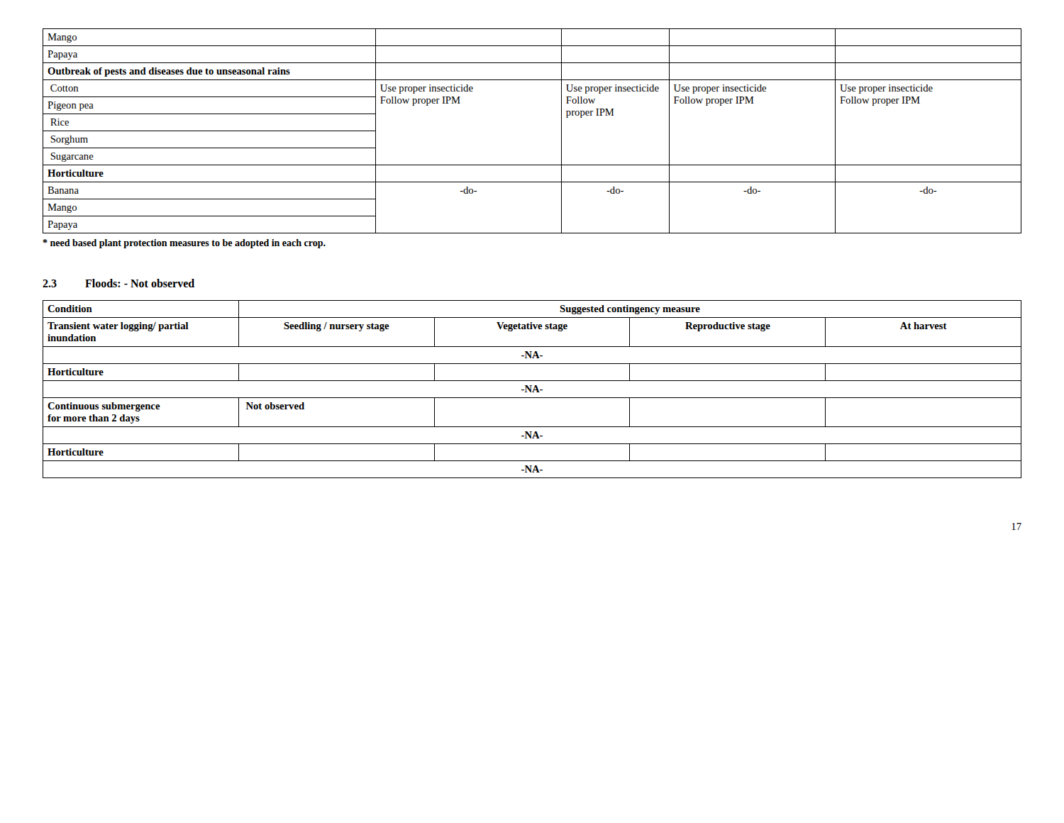| Mango | | | | |
| Papaya | | | | |
| Outbreak of pests and diseases due to unseasonal rains | | | | |
| Cotton | Use proper insecticide Follow proper IPM | Use proper insecticide Follow proper IPM | Use proper insecticide Follow proper IPM | Use proper insecticide Follow proper IPM |
| Pigeon pea |
| Rice |
| Sorghum |
| Sugarcane |
| Horticulture | | | | |
| Banana | -do- | -do- | -do- | -do- |
| Mango |
| Papaya |
* need based plant protection measures to be adopted in each crop.
2.3 Floods: - Not observed
| Condition | Suggested contingency measure |
| Transient water logging/ partial inundation | Seedling / nursery stage | Vegetative stage | Reproductive stage | At harvest |
| -NA- |
| Horticulture | | | | |
| -NA- |
| Continuous submergence for more than 2 days | Not observed | | | |
| -NA- |
| Horticulture | | | | |
| -NA- |
17